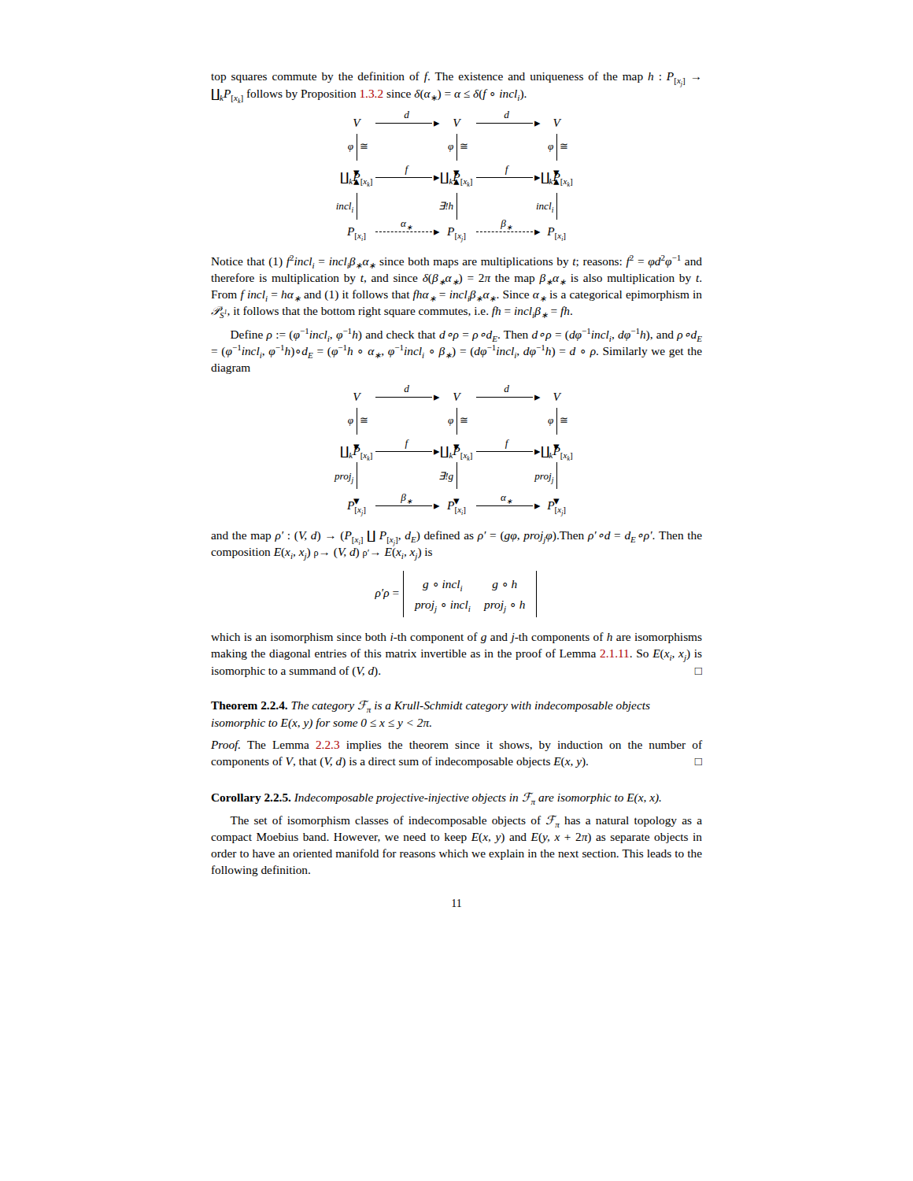top squares commute by the definition of f. The existence and uniqueness of the map h : P[xj] → ∐kP[xk] follows by Proposition 1.3.2 since δ(α∗) = α ≤ δ(f ∘ incli).
| V | d ▸ | V | d ▸ | V |
| φ ▾ ≅ | | φ ▾ ≅ | | φ ▾ ≅ |
| ∐ k P [ x k ] | f ▸ | ∐ k P [ x k ] | f ▸ | ∐ k P [ x k ] |
| incl i ▴ | | ∃!h ▴ | | incl i ▴ |
| P [ x i ] | α ∗ ▸ | P [ x j ] | β ∗ ▸ | P [ x i ] |
Notice that (1) f2incli = incliβ∗α∗ since both maps are multiplications by t; reasons: f2 = φd2φ−1 and therefore is multiplication by t, and since δ(β∗α∗) = 2π the map β∗α∗ is also multiplication by t. From f incli = hα∗ and (1) it follows that fhα∗ = incliβ∗α∗. Since α∗ is a categorical epimorphism in 𝒫S1, it follows that the bottom right square commutes, i.e. fh = incliβ∗ = fh.
Define ρ := (φ−1incli, φ−1h) and check that d∘ρ = ρ∘dE. Then d∘ρ = (dφ−1incli, dφ−1h), and ρ∘dE = (φ−1incli, φ−1h)∘dE = (φ−1h ∘ α∗, φ−1incli ∘ β∗) = (dφ−1incli, dφ−1h) = d ∘ ρ. Similarly we get the diagram
| V | d ▸ | V | d ▸ | V |
| φ ▾ ≅ | | φ ▾ ≅ | | φ ▾ ≅ |
| ∐ k P [ x k ] | f ▸ | ∐ k P [ x k ] | f ▸ | ∐ k P [ x k ] |
| proj j ▾ | | ∃!g ▾ | | proj j ▾ |
| P [ x j ] | β ∗ ▸ | P [ x i ] | α ∗ ▸ | P [ x j ] |
and the map ρ′ : (V, d) → (P[xi] ∐ P[xj], dE) defined as ρ′ = (gφ, projjφ).Then ρ′∘d = dE∘ρ′. Then the composition E(xi, xj) ρ→ (V, d) ρ′→ E(xi, xj) is
ρ′ρ =
| g ∘ incl i | g ∘ h |
| proj j ∘ incl i | proj j ∘ h |
which is an isomorphism since both i-th component of g and j-th components of h are isomorphisms making the diagonal entries of this matrix invertible as in the proof of Lemma 2.1.11. So E(xi, xj) is isomorphic to a summand of (V, d). □
Theorem 2.2.4. The category ℱπ is a Krull-Schmidt category with indecomposable objects isomorphic to E(x, y) for some 0 ≤ x ≤ y < 2π.
Proof. The Lemma 2.2.3 implies the theorem since it shows, by induction on the number of components of V, that (V, d) is a direct sum of indecomposable objects E(x, y). □
Corollary 2.2.5. Indecomposable projective-injective objects in ℱπ are isomorphic to E(x, x).
The set of isomorphism classes of indecomposable objects of ℱπ has a natural topology as a compact Moebius band. However, we need to keep E(x, y) and E(y, x + 2π) as separate objects in order to have an oriented manifold for reasons which we explain in the next section. This leads to the following definition.
11